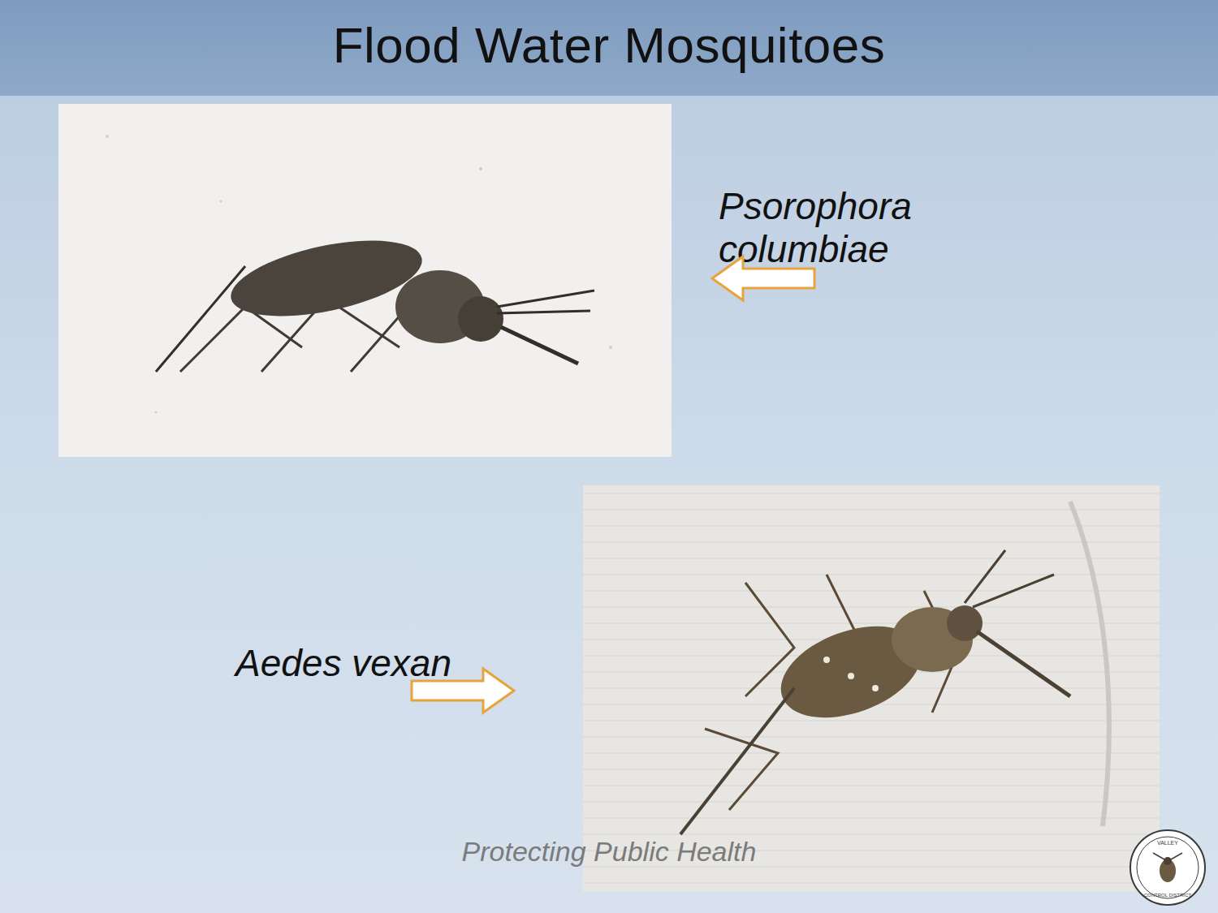Flood Water Mosquitoes
Psorophora columbiae
Aedes vexan
Protecting Public Health
VALLEY CONTROL DISTRICT